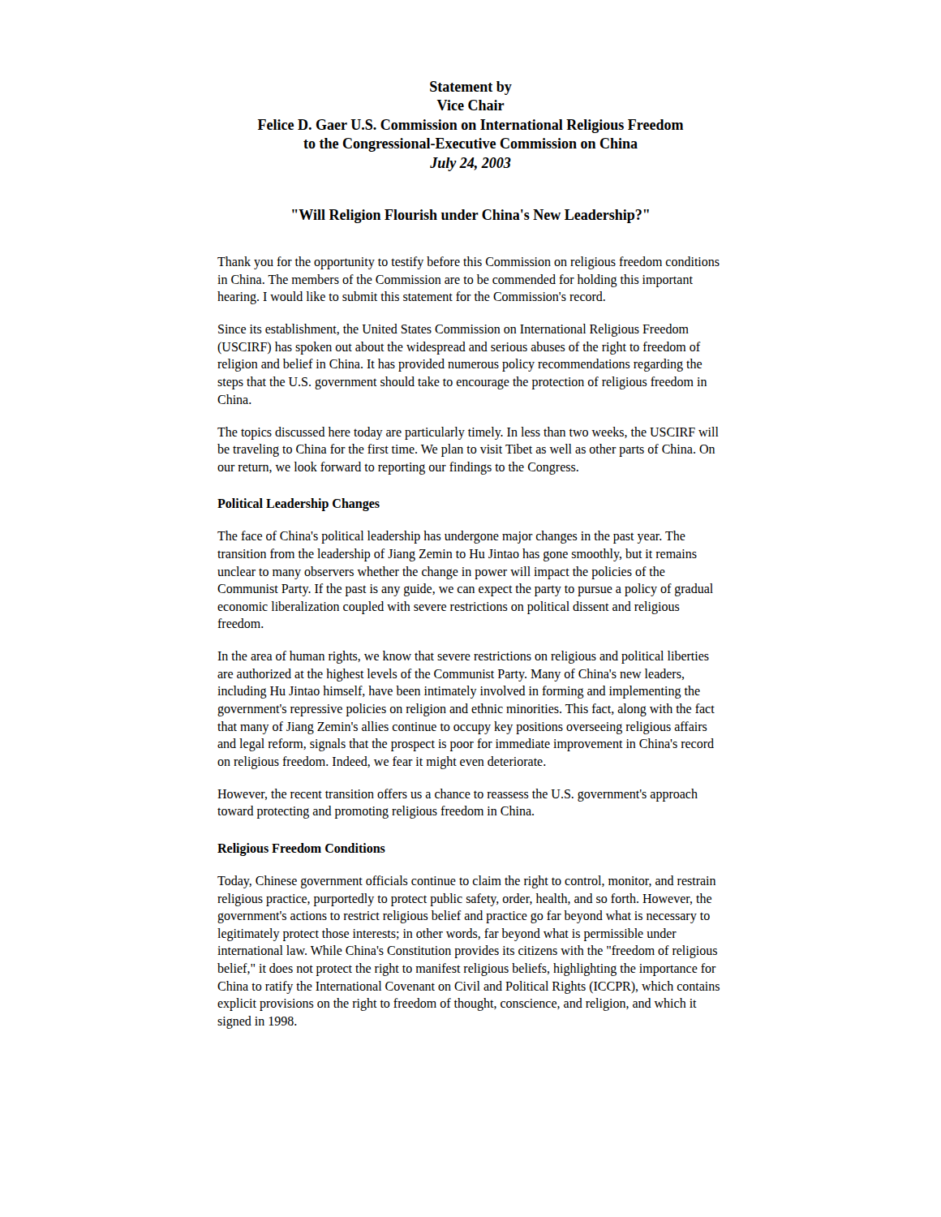Statement by
Vice Chair
Felice D. Gaer U.S. Commission on International Religious Freedom
to the Congressional-Executive Commission on China
July 24, 2003
"Will Religion Flourish under China's New Leadership?"
Thank you for the opportunity to testify before this Commission on religious freedom conditions in China. The members of the Commission are to be commended for holding this important hearing. I would like to submit this statement for the Commission's record.
Since its establishment, the United States Commission on International Religious Freedom (USCIRF) has spoken out about the widespread and serious abuses of the right to freedom of religion and belief in China. It has provided numerous policy recommendations regarding the steps that the U.S. government should take to encourage the protection of religious freedom in China.
The topics discussed here today are particularly timely. In less than two weeks, the USCIRF will be traveling to China for the first time. We plan to visit Tibet as well as other parts of China. On our return, we look forward to reporting our findings to the Congress.
Political Leadership Changes
The face of China's political leadership has undergone major changes in the past year. The transition from the leadership of Jiang Zemin to Hu Jintao has gone smoothly, but it remains unclear to many observers whether the change in power will impact the policies of the Communist Party. If the past is any guide, we can expect the party to pursue a policy of gradual economic liberalization coupled with severe restrictions on political dissent and religious freedom.
In the area of human rights, we know that severe restrictions on religious and political liberties are authorized at the highest levels of the Communist Party. Many of China's new leaders, including Hu Jintao himself, have been intimately involved in forming and implementing the government's repressive policies on religion and ethnic minorities. This fact, along with the fact that many of Jiang Zemin's allies continue to occupy key positions overseeing religious affairs and legal reform, signals that the prospect is poor for immediate improvement in China's record on religious freedom. Indeed, we fear it might even deteriorate.
However, the recent transition offers us a chance to reassess the U.S. government's approach toward protecting and promoting religious freedom in China.
Religious Freedom Conditions
Today, Chinese government officials continue to claim the right to control, monitor, and restrain religious practice, purportedly to protect public safety, order, health, and so forth. However, the government's actions to restrict religious belief and practice go far beyond what is necessary to legitimately protect those interests; in other words, far beyond what is permissible under international law. While China's Constitution provides its citizens with the "freedom of religious belief," it does not protect the right to manifest religious beliefs, highlighting the importance for China to ratify the International Covenant on Civil and Political Rights (ICCPR), which contains explicit provisions on the right to freedom of thought, conscience, and religion, and which it signed in 1998.